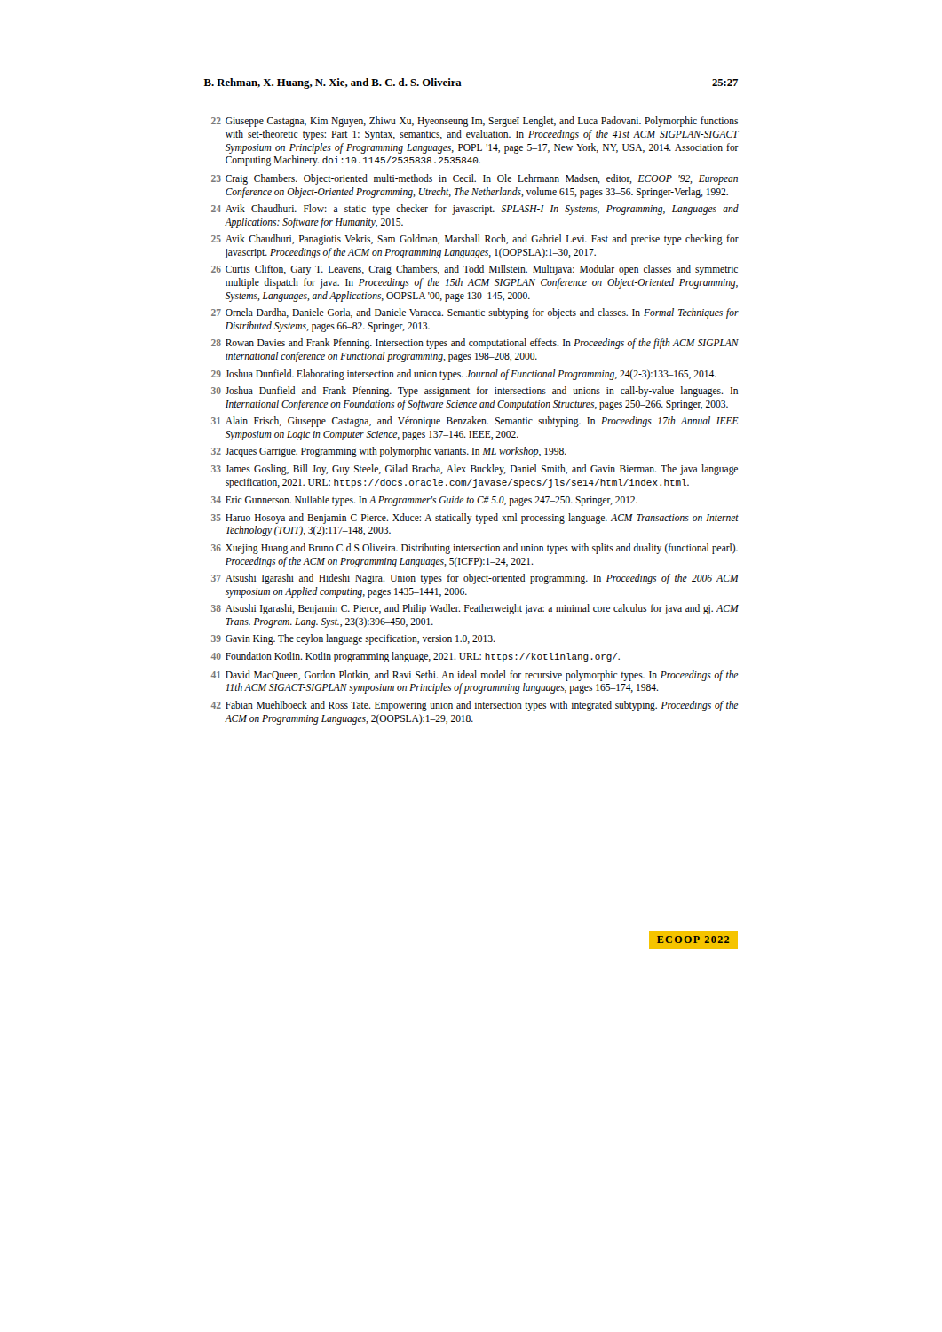B. Rehman, X. Huang, N. Xie, and B. C. d. S. Oliveira 25:27
22 Giuseppe Castagna, Kim Nguyen, Zhiwu Xu, Hyeonseung Im, Sergueï Lenglet, and Luca Padovani. Polymorphic functions with set-theoretic types: Part 1: Syntax, semantics, and evaluation. In Proceedings of the 41st ACM SIGPLAN-SIGACT Symposium on Principles of Programming Languages, POPL '14, page 5–17, New York, NY, USA, 2014. Association for Computing Machinery. doi:10.1145/2535838.2535840.
23 Craig Chambers. Object-oriented multi-methods in Cecil. In Ole Lehrmann Madsen, editor, ECOOP '92, European Conference on Object-Oriented Programming, Utrecht, The Netherlands, volume 615, pages 33–56. Springer-Verlag, 1992.
24 Avik Chaudhuri. Flow: a static type checker for javascript. SPLASH-I In Systems, Programming, Languages and Applications: Software for Humanity, 2015.
25 Avik Chaudhuri, Panagiotis Vekris, Sam Goldman, Marshall Roch, and Gabriel Levi. Fast and precise type checking for javascript. Proceedings of the ACM on Programming Languages, 1(OOPSLA):1–30, 2017.
26 Curtis Clifton, Gary T. Leavens, Craig Chambers, and Todd Millstein. Multijava: Modular open classes and symmetric multiple dispatch for java. In Proceedings of the 15th ACM SIGPLAN Conference on Object-Oriented Programming, Systems, Languages, and Applications, OOPSLA '00, page 130–145, 2000.
27 Ornela Dardha, Daniele Gorla, and Daniele Varacca. Semantic subtyping for objects and classes. In Formal Techniques for Distributed Systems, pages 66–82. Springer, 2013.
28 Rowan Davies and Frank Pfenning. Intersection types and computational effects. In Proceedings of the fifth ACM SIGPLAN international conference on Functional programming, pages 198–208, 2000.
29 Joshua Dunfield. Elaborating intersection and union types. Journal of Functional Programming, 24(2-3):133–165, 2014.
30 Joshua Dunfield and Frank Pfenning. Type assignment for intersections and unions in call-by-value languages. In International Conference on Foundations of Software Science and Computation Structures, pages 250–266. Springer, 2003.
31 Alain Frisch, Giuseppe Castagna, and Véronique Benzaken. Semantic subtyping. In Proceedings 17th Annual IEEE Symposium on Logic in Computer Science, pages 137–146. IEEE, 2002.
32 Jacques Garrigue. Programming with polymorphic variants. In ML workshop, 1998.
33 James Gosling, Bill Joy, Guy Steele, Gilad Bracha, Alex Buckley, Daniel Smith, and Gavin Bierman. The java language specification, 2021. URL: https://docs.oracle.com/javase/specs/jls/se14/html/index.html.
34 Eric Gunnerson. Nullable types. In A Programmer's Guide to C# 5.0, pages 247–250. Springer, 2012.
35 Haruo Hosoya and Benjamin C Pierce. Xduce: A statically typed xml processing language. ACM Transactions on Internet Technology (TOIT), 3(2):117–148, 2003.
36 Xuejing Huang and Bruno C d S Oliveira. Distributing intersection and union types with splits and duality (functional pearl). Proceedings of the ACM on Programming Languages, 5(ICFP):1–24, 2021.
37 Atsushi Igarashi and Hideshi Nagira. Union types for object-oriented programming. In Proceedings of the 2006 ACM symposium on Applied computing, pages 1435–1441, 2006.
38 Atsushi Igarashi, Benjamin C. Pierce, and Philip Wadler. Featherweight java: a minimal core calculus for java and gj. ACM Trans. Program. Lang. Syst., 23(3):396–450, 2001.
39 Gavin King. The ceylon language specification, version 1.0, 2013.
40 Foundation Kotlin. Kotlin programming language, 2021. URL: https://kotlinlang.org/.
41 David MacQueen, Gordon Plotkin, and Ravi Sethi. An ideal model for recursive polymorphic types. In Proceedings of the 11th ACM SIGACT-SIGPLAN symposium on Principles of programming languages, pages 165–174, 1984.
42 Fabian Muehlboeck and Ross Tate. Empowering union and intersection types with integrated subtyping. Proceedings of the ACM on Programming Languages, 2(OOPSLA):1–29, 2018.
ECOOP 2022